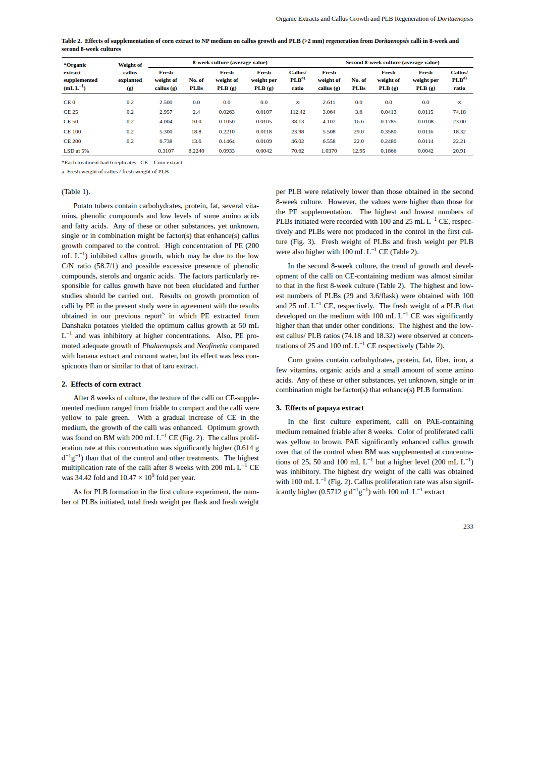Organic Extracts and Callus Growth and PLB Regeneration of Doritaenopsis
Table 2. Effects of supplementation of corn extract to NP medium on callus growth and PLB (>2 mm) regeneration from Doritaenopsis calli in 8-week and second 8-week cultures
| *Organic extract supplemented (mL L −1 ) | Weight of callus explanted (g) | 8-week culture (average value) | Second 8-week culture (average value) |
| --- | --- | --- | --- |
| Fresh weight of callus (g) | No. of PLBs | Fresh weight of PLB (g) | Fresh weight per PLB (g) | Callus/ PLB a) ratio | Fresh weight of callus (g) | No. of PLBs | Fresh weight of PLB (g) | Fresh weight per PLB (g) | Callus/ PLB a) ratio |
| CE 0 | 0.2 | 2.500 | 0.0 | 0.0 | 0.0 | ∞ | 2.611 | 0.0 | 0.0 | 0.0 | ∞ |
| CE 25 | 0.2 | 2.957 | 2.4 | 0.0263 | 0.0107 | 112.42 | 3.064 | 3.6 | 0.0413 | 0.0115 | 74.18 |
| CE 50 | 0.2 | 4.004 | 10.0 | 0.1050 | 0.0105 | 38.13 | 4.107 | 16.6 | 0.1785 | 0.0108 | 23.00 |
| CE 100 | 0.2 | 5.300 | 18.8 | 0.2210 | 0.0118 | 23.98 | 5.508 | 29.0 | 0.3580 | 0.0116 | 18.32 |
| CE 200 | 0.2 | 6.738 | 13.6 | 0.1464 | 0.0109 | 46.02 | 6.558 | 22.0 | 0.2480 | 0.0114 | 22.21 |
| LSD at 5% | | 0.3107 | 8.2240 | 0.0933 | 0.0042 | 70.62 | 1.0370 | 12.95 | 0.1866 | 0.0042 | 20.91 |
*Each treatment had 6 replicates. CE = Corn extract.
a: Fresh weight of callus / fresh weight of PLB.
(Table 1).
Potato tubers contain carbohydrates, protein, fat, several vitamins, phenolic compounds and low levels of some amino acids and fatty acids. Any of these or other substances, yet unknown, single or in combination might be factor(s) that enhance(s) callus growth compared to the control. High concentration of PE (200 mL L−1) inhibited callus growth, which may be due to the low C/N ratio (58.7/1) and possible excessive presence of phenolic compounds, sterols and organic acids. The factors particularly responsible for callus growth have not been elucidated and further studies should be carried out. Results on growth promotion of calli by PE in the present study were in agreement with the results obtained in our previous report5 in which PE extracted from Danshaku potatoes yielded the optimum callus growth at 50 mL L−1 and was inhibitory at higher concentrations. Also, PE promoted adequate growth of Phalaenopsis and Neofinetia compared with banana extract and coconut water, but its effect was less conspicuous than or similar to that of taro extract.
2. Effects of corn extract
After 8 weeks of culture, the texture of the calli on CE-supplemented medium ranged from friable to compact and the calli were yellow to pale green. With a gradual increase of CE in the medium, the growth of the calli was enhanced. Optimum growth was found on BM with 200 mL L−1 CE (Fig. 2). The callus proliferation rate at this concentration was significantly higher (0.614 g d−1g−1) than that of the control and other treatments. The highest multiplication rate of the calli after 8 weeks with 200 mL L−1 CE was 34.42 fold and 10.47 × 109 fold per year.
As for PLB formation in the first culture experiment, the number of PLBs initiated, total fresh weight per flask and fresh weight per PLB were relatively lower than those obtained in the second 8-week culture. However, the values were higher than those for the PE supplementation. The highest and lowest numbers of PLBs initiated were recorded with 100 and 25 mL L−1 CE, respectively and PLBs were not produced in the control in the first culture (Fig. 3). Fresh weight of PLBs and fresh weight per PLB were also higher with 100 mL L−1 CE (Table 2).
In the second 8-week culture, the trend of growth and development of the calli on CE-containing medium was almost similar to that in the first 8-week culture (Table 2). The highest and lowest numbers of PLBs (29 and 3.6/flask) were obtained with 100 and 25 mL L−1 CE, respectively. The fresh weight of a PLB that developed on the medium with 100 mL L−1 CE was significantly higher than that under other conditions. The highest and the lowest callus/ PLB ratios (74.18 and 18.32) were observed at concentrations of 25 and 100 mL L−1 CE respectively (Table 2).
Corn grains contain carbohydrates, protein, fat, fiber, iron, a few vitamins, organic acids and a small amount of some amino acids. Any of these or other substances, yet unknown, single or in combination might be factor(s) that enhance(s) PLB formation.
3. Effects of papaya extract
In the first culture experiment, calli on PAE-containing medium remained friable after 8 weeks. Color of proliferated calli was yellow to brown. PAE significantly enhanced callus growth over that of the control when BM was supplemented at concentrations of 25, 50 and 100 mL L−1 but a higher level (200 mL L−1) was inhibitory. The highest dry weight of the calli was obtained with 100 mL L−1 (Fig. 2). Callus proliferation rate was also significantly higher (0.5712 g d−1g−1) with 100 mL L−1 extract
233